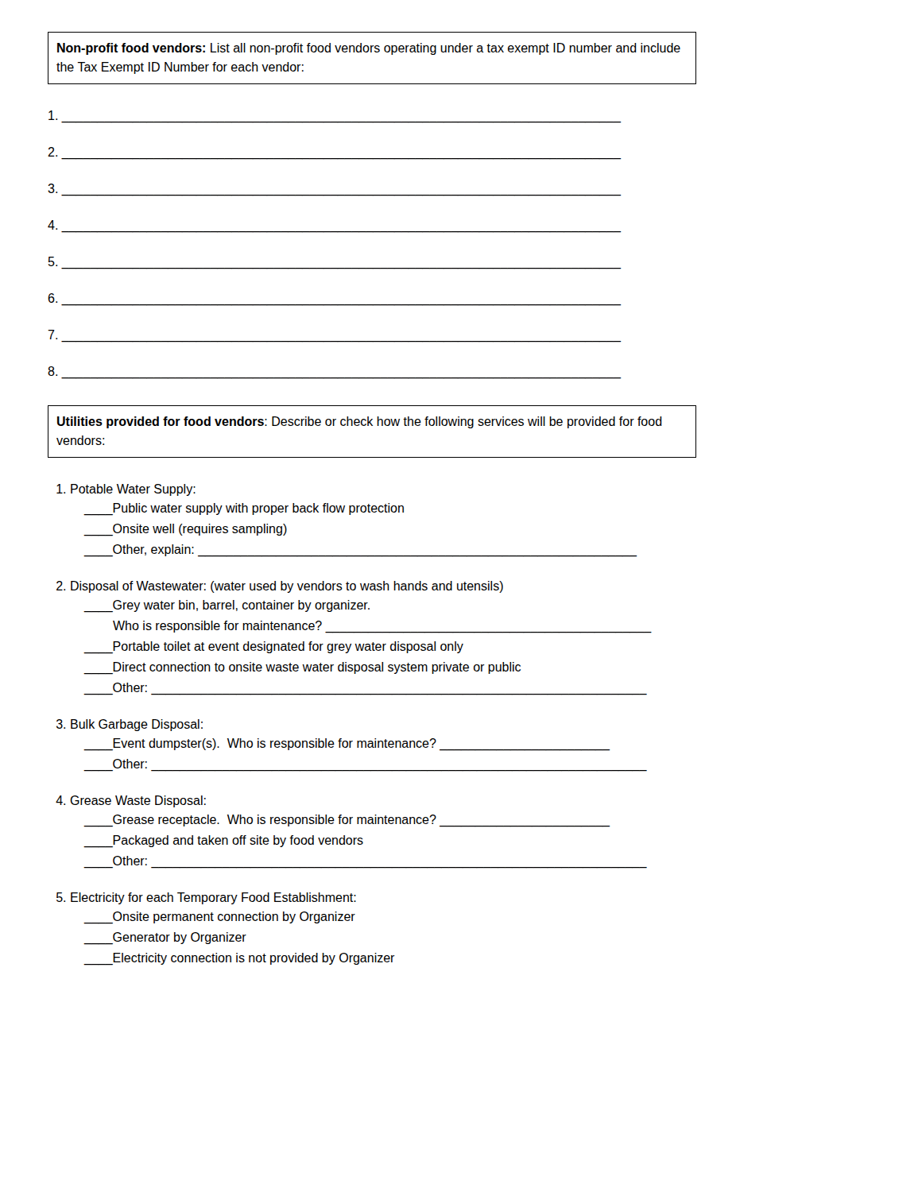Non-profit food vendors: List all non-profit food vendors operating under a tax exempt ID number and include the Tax Exempt ID Number for each vendor:
1. _______________________________________________________________________________
2. _______________________________________________________________________________
3. _______________________________________________________________________________
4. _______________________________________________________________________________
5. _______________________________________________________________________________
6. _______________________________________________________________________________
7. _______________________________________________________________________________
8. _______________________________________________________________________________
Utilities provided for food vendors: Describe or check how the following services will be provided for food vendors:
Potable Water Supply:
____Public water supply with proper back flow protection
____Onsite well (requires sampling)
____Other, explain: ______________________________________________________________
Disposal of Wastewater: (water used by vendors to wash hands and utensils)
____Grey water bin, barrel, container by organizer.
Who is responsible for maintenance? ______________________________________________
____Portable toilet at event designated for grey water disposal only
____Direct connection to onsite waste water disposal system private or public
____Other: ______________________________________________________________________
Bulk Garbage Disposal:
____Event dumpster(s). Who is responsible for maintenance? ________________________
____Other: ______________________________________________________________________
Grease Waste Disposal:
____Grease receptacle. Who is responsible for maintenance? ________________________
____Packaged and taken off site by food vendors
____Other: ______________________________________________________________________
Electricity for each Temporary Food Establishment:
____Onsite permanent connection by Organizer
____Generator by Organizer
____Electricity connection is not provided by Organizer